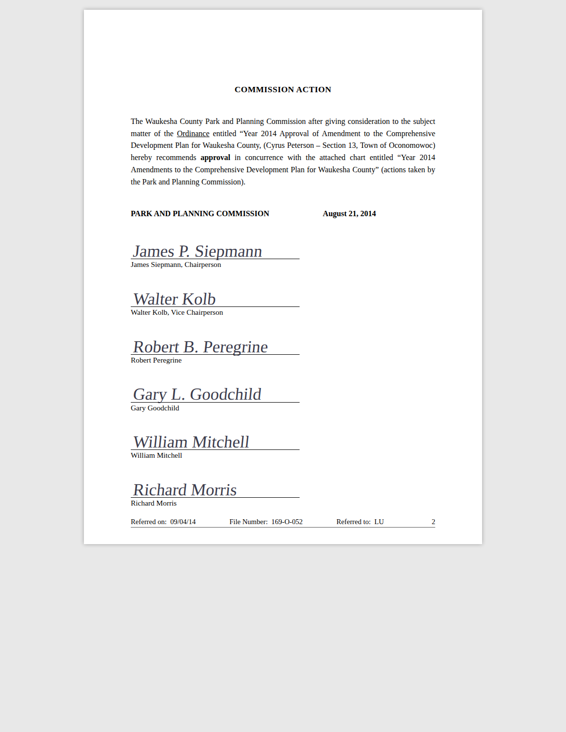COMMISSION ACTION
The Waukesha County Park and Planning Commission after giving consideration to the subject matter of the Ordinance entitled “Year 2014 Approval of Amendment to the Comprehensive Development Plan for Waukesha County, (Cyrus Peterson – Section 13, Town of Oconomowoc) hereby recommends approval in concurrence with the attached chart entitled “Year 2014 Amendments to the Comprehensive Development Plan for Waukesha County” (actions taken by the Park and Planning Commission).
PARK AND PLANNING COMMISSION August 21, 2014
James P. Siepmann
James Siepmann, Chairperson
Walter Kolb
Walter Kolb, Vice Chairperson
Robert B. Peregrine
Robert Peregrine
Gary L. Goodchild
Gary Goodchild
William Mitchell
William Mitchell
Richard Morris
Richard Morris
Referred on: 09/04/14 File Number: 169-O-052 Referred to: LU 2